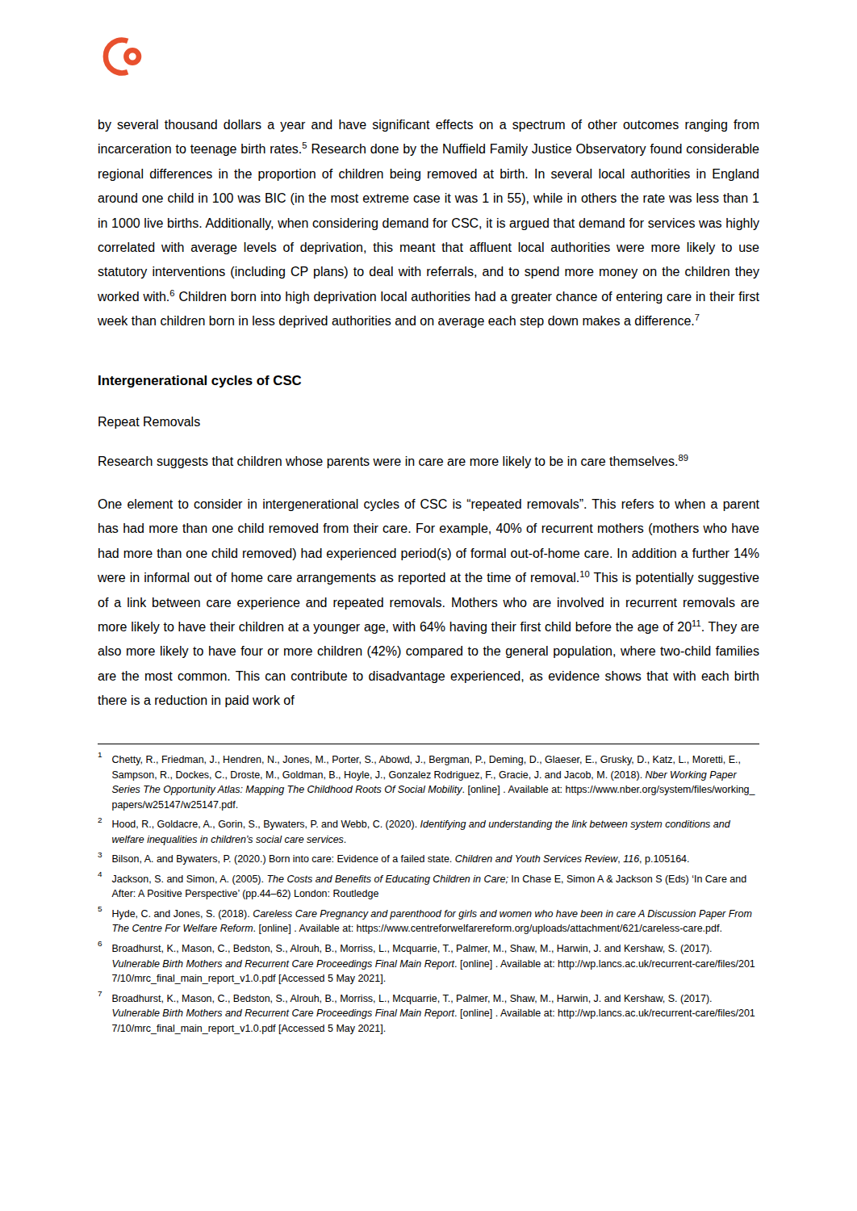by several thousand dollars a year and have significant effects on a spectrum of other outcomes ranging from incarceration to teenage birth rates.5 Research done by the Nuffield Family Justice Observatory found considerable regional differences in the proportion of children being removed at birth. In several local authorities in England around one child in 100 was BIC (in the most extreme case it was 1 in 55), while in others the rate was less than 1 in 1000 live births. Additionally, when considering demand for CSC, it is argued that demand for services was highly correlated with average levels of deprivation, this meant that affluent local authorities were more likely to use statutory interventions (including CP plans) to deal with referrals, and to spend more money on the children they worked with.6 Children born into high deprivation local authorities had a greater chance of entering care in their first week than children born in less deprived authorities and on average each step down makes a difference.7
Intergenerational cycles of CSC
Repeat Removals
Research suggests that children whose parents were in care are more likely to be in care themselves.89
One element to consider in intergenerational cycles of CSC is “repeated removals”. This refers to when a parent has had more than one child removed from their care. For example, 40% of recurrent mothers (mothers who have had more than one child removed) had experienced period(s) of formal out-of-home care. In addition a further 14% were in informal out of home care arrangements as reported at the time of removal.10 This is potentially suggestive of a link between care experience and repeated removals. Mothers who are involved in recurrent removals are more likely to have their children at a younger age, with 64% having their first child before the age of 2011. They are also more likely to have four or more children (42%) compared to the general population, where two-child families are the most common. This can contribute to disadvantage experienced, as evidence shows that with each birth there is a reduction in paid work of
Chetty, R., Friedman, J., Hendren, N., Jones, M., Porter, S., Abowd, J., Bergman, P., Deming, D., Glaeser, E., Grusky, D., Katz, L., Moretti, E., Sampson, R., Dockes, C., Droste, M., Goldman, B., Hoyle, J., Gonzalez Rodriguez, F., Gracie, J. and Jacob, M. (2018). Nber Working Paper Series The Opportunity Atlas: Mapping The Childhood Roots Of Social Mobility. [online] . Available at: https://www.nber.org/system/files/working_papers/w25147/w25147.pdf.
Hood, R., Goldacre, A., Gorin, S., Bywaters, P. and Webb, C. (2020). Identifying and understanding the link between system conditions and welfare inequalities in children’s social care services.
Bilson, A. and Bywaters, P. (2020.) Born into care: Evidence of a failed state. Children and Youth Services Review, 116, p.105164.
Jackson, S. and Simon, A. (2005). The Costs and Benefits of Educating Children in Care; In Chase E, Simon A & Jackson S (Eds) ‘In Care and After: A Positive Perspective’ (pp.44–62) London: Routledge
Hyde, C. and Jones, S. (2018). Careless Care Pregnancy and parenthood for girls and women who have been in care A Discussion Paper From The Centre For Welfare Reform. [online] . Available at: https://www.centreforwelfarereform.org/uploads/attachment/621/careless-care.pdf.
Broadhurst, K., Mason, C., Bedston, S., Alrouh, B., Morriss, L., Mcquarrie, T., Palmer, M., Shaw, M., Harwin, J. and Kershaw, S. (2017). Vulnerable Birth Mothers and Recurrent Care Proceedings Final Main Report. [online] . Available at: http://wp.lancs.ac.uk/recurrent-care/files/2017/10/mrc_final_main_report_v1.0.pdf [Accessed 5 May 2021].
Broadhurst, K., Mason, C., Bedston, S., Alrouh, B., Morriss, L., Mcquarrie, T., Palmer, M., Shaw, M., Harwin, J. and Kershaw, S. (2017). Vulnerable Birth Mothers and Recurrent Care Proceedings Final Main Report. [online] . Available at: http://wp.lancs.ac.uk/recurrent-care/files/2017/10/mrc_final_main_report_v1.0.pdf [Accessed 5 May 2021].